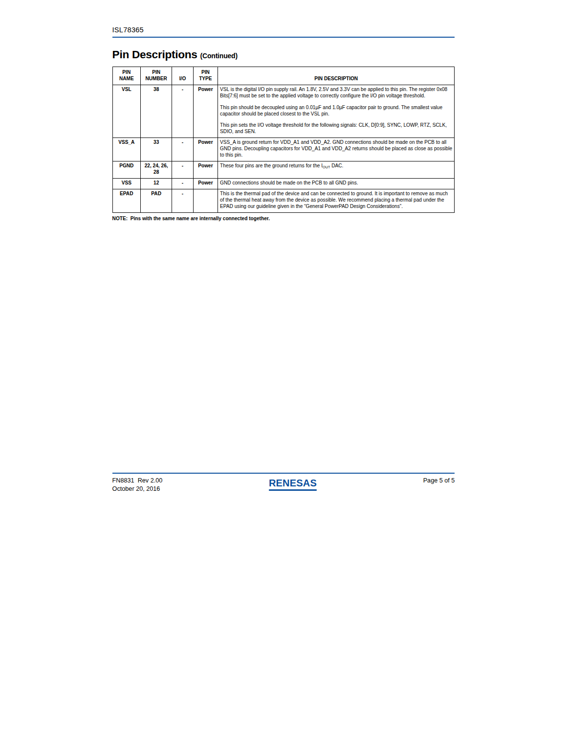ISL78365
Pin Descriptions (Continued)
| PIN NAME | PIN NUMBER | I/O | PIN TYPE | PIN DESCRIPTION |
| --- | --- | --- | --- | --- |
| VSL | 38 | - | Power | VSL is the digital I/O pin supply rail. An 1.8V, 2.5V and 3.3V can be applied to this pin. The register 0x08 Bits[7:6] must be set to the applied voltage to correctly configure the I/O pin voltage threshold. This pin should be decoupled using an 0.01µF and 1.0µF capacitor pair to ground. The smallest value capacitor should be placed closest to the VSL pin. This pin sets the I/O voltage threshold for the following signals: CLK, D[0:9], SYNC, LOWP, RTZ, SCLK, SDIO, and SEN. |
| VSS_A | 33 | - | Power | VSS_A is ground return for VDD_A1 and VDD_A2. GND connections should be made on the PCB to all GND pins. Decoupling capacitors for VDD_A1 and VDD_A2 returns should be placed as close as possible to this pin. |
| PGND | 22, 24, 26, 28 | - | Power | These four pins are the ground returns for the I OUT DAC. |
| VSS | 12 | - | Power | GND connections should be made on the PCB to all GND pins. |
| EPAD | PAD | - | | This is the thermal pad of the device and can be connected to ground. It is important to remove as much of the thermal heat away from the device as possible. We recommend placing a thermal pad under the EPAD using our guideline given in the “General PowerPAD Design Considerations”. |
NOTE: Pins with the same name are internally connected together.
FN8831 Rev 2.00
October 20, 2016
RENESAS
Page 5 of 5